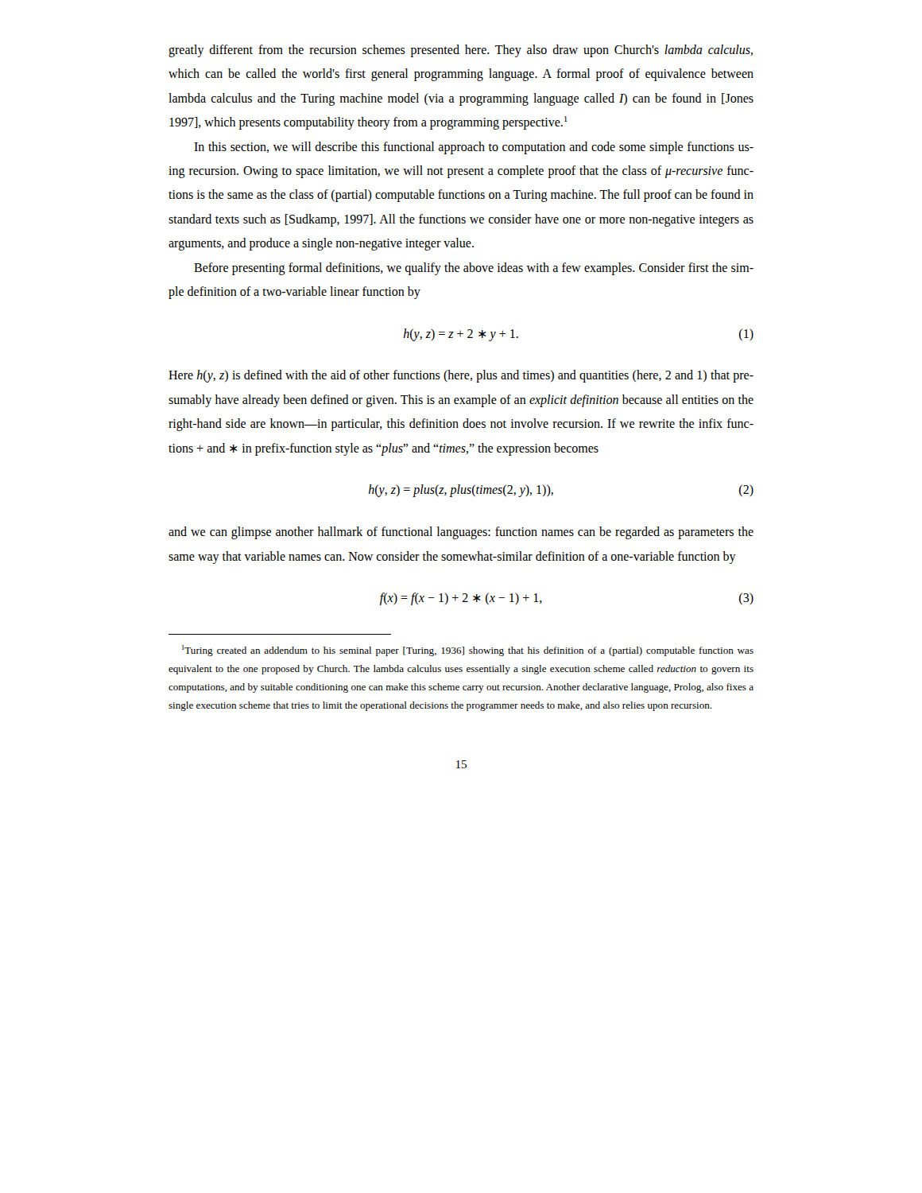greatly different from the recursion schemes presented here. They also draw upon Church's lambda calculus, which can be called the world's first general programming language. A formal proof of equivalence between lambda calculus and the Turing machine model (via a programming language called I) can be found in [Jones 1997], which presents computability theory from a programming perspective.1
In this section, we will describe this functional approach to computation and code some simple functions using recursion. Owing to space limitation, we will not present a complete proof that the class of μ-recursive functions is the same as the class of (partial) computable functions on a Turing machine. The full proof can be found in standard texts such as [Sudkamp, 1997]. All the functions we consider have one or more non-negative integers as arguments, and produce a single non-negative integer value.
Before presenting formal definitions, we qualify the above ideas with a few examples. Consider first the simple definition of a two-variable linear function by
h(y, z) = z + 2 ∗ y + 1. (1)
Here h(y, z) is defined with the aid of other functions (here, plus and times) and quantities (here, 2 and 1) that presumably have already been defined or given. This is an example of an explicit definition because all entities on the right-hand side are known—in particular, this definition does not involve recursion. If we rewrite the infix functions + and ∗ in prefix-function style as “plus” and “times,” the expression becomes
h(y, z) = plus(z, plus(times(2, y), 1)), (2)
and we can glimpse another hallmark of functional languages: function names can be regarded as parameters the same way that variable names can. Now consider the somewhat-similar definition of a one-variable function by
f(x) = f(x − 1) + 2 ∗ (x − 1) + 1, (3)
1Turing created an addendum to his seminal paper [Turing, 1936] showing that his definition of a (partial) computable function was equivalent to the one proposed by Church. The lambda calculus uses essentially a single execution scheme called reduction to govern its computations, and by suitable conditioning one can make this scheme carry out recursion. Another declarative language, Prolog, also fixes a single execution scheme that tries to limit the operational decisions the programmer needs to make, and also relies upon recursion.
15